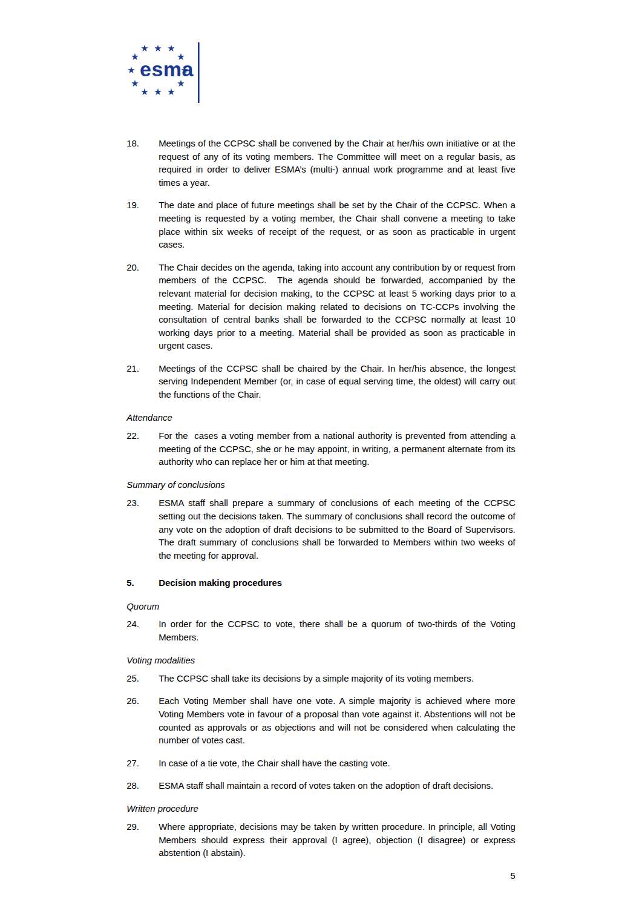esma
18. Meetings of the CCPSC shall be convened by the Chair at her/his own initiative or at the request of any of its voting members. The Committee will meet on a regular basis, as required in order to deliver ESMA’s (multi-) annual work programme and at least five times a year.
19. The date and place of future meetings shall be set by the Chair of the CCPSC. When a meeting is requested by a voting member, the Chair shall convene a meeting to take place within six weeks of receipt of the request, or as soon as practicable in urgent cases.
20. The Chair decides on the agenda, taking into account any contribution by or request from members of the CCPSC. The agenda should be forwarded, accompanied by the relevant material for decision making, to the CCPSC at least 5 working days prior to a meeting. Material for decision making related to decisions on TC-CCPs involving the consultation of central banks shall be forwarded to the CCPSC normally at least 10 working days prior to a meeting. Material shall be provided as soon as practicable in urgent cases.
21. Meetings of the CCPSC shall be chaired by the Chair. In her/his absence, the longest serving Independent Member (or, in case of equal serving time, the oldest) will carry out the functions of the Chair.
Attendance
22. For the cases a voting member from a national authority is prevented from attending a meeting of the CCPSC, she or he may appoint, in writing, a permanent alternate from its authority who can replace her or him at that meeting.
Summary of conclusions
23. ESMA staff shall prepare a summary of conclusions of each meeting of the CCPSC setting out the decisions taken. The summary of conclusions shall record the outcome of any vote on the adoption of draft decisions to be submitted to the Board of Supervisors. The draft summary of conclusions shall be forwarded to Members within two weeks of the meeting for approval.
5. Decision making procedures
Quorum
24. In order for the CCPSC to vote, there shall be a quorum of two-thirds of the Voting Members.
Voting modalities
25. The CCPSC shall take its decisions by a simple majority of its voting members.
26. Each Voting Member shall have one vote. A simple majority is achieved where more Voting Members vote in favour of a proposal than vote against it. Abstentions will not be counted as approvals or as objections and will not be considered when calculating the number of votes cast.
27. In case of a tie vote, the Chair shall have the casting vote.
28. ESMA staff shall maintain a record of votes taken on the adoption of draft decisions.
Written procedure
29. Where appropriate, decisions may be taken by written procedure. In principle, all Voting Members should express their approval (I agree), objection (I disagree) or express abstention (I abstain).
5